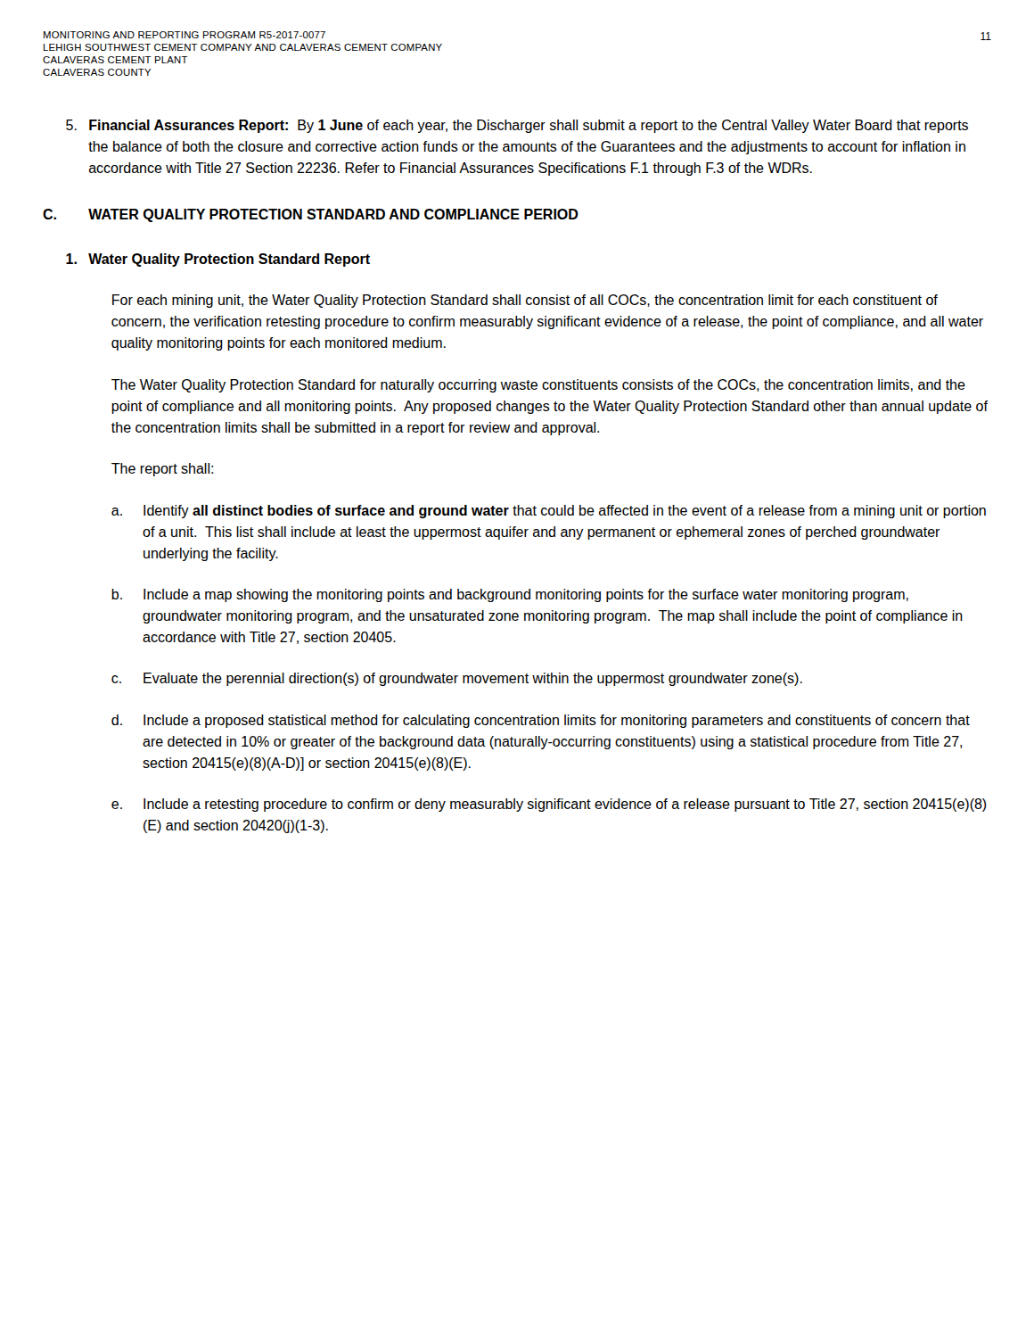11
MONITORING AND REPORTING PROGRAM R5-2017-0077
LEHIGH SOUTHWEST CEMENT COMPANY AND CALAVERAS CEMENT COMPANY
CALAVERAS CEMENT PLANT
CALAVERAS COUNTY
5.
Financial Assurances Report: By 1 June of each year, the Discharger shall submit a report to the Central Valley Water Board that reports the balance of both the closure and corrective action funds or the amounts of the Guarantees and the adjustments to account for inflation in accordance with Title 27 Section 22236. Refer to Financial Assurances Specifications F.1 through F.3 of the WDRs.
C.
WATER QUALITY PROTECTION STANDARD AND COMPLIANCE PERIOD
1.
Water Quality Protection Standard Report
For each mining unit, the Water Quality Protection Standard shall consist of all COCs, the concentration limit for each constituent of concern, the verification retesting procedure to confirm measurably significant evidence of a release, the point of compliance, and all water quality monitoring points for each monitored medium.
The Water Quality Protection Standard for naturally occurring waste constituents consists of the COCs, the concentration limits, and the point of compliance and all monitoring points. Any proposed changes to the Water Quality Protection Standard other than annual update of the concentration limits shall be submitted in a report for review and approval.
The report shall:
a.
Identify all distinct bodies of surface and ground water that could be affected in the event of a release from a mining unit or portion of a unit. This list shall include at least the uppermost aquifer and any permanent or ephemeral zones of perched groundwater underlying the facility.
b.
Include a map showing the monitoring points and background monitoring points for the surface water monitoring program, groundwater monitoring program, and the unsaturated zone monitoring program. The map shall include the point of compliance in accordance with Title 27, section 20405.
c.
Evaluate the perennial direction(s) of groundwater movement within the uppermost groundwater zone(s).
d.
Include a proposed statistical method for calculating concentration limits for monitoring parameters and constituents of concern that are detected in 10% or greater of the background data (naturally-occurring constituents) using a statistical procedure from Title 27, section 20415(e)(8)(A-D)] or section 20415(e)(8)(E).
e.
Include a retesting procedure to confirm or deny measurably significant evidence of a release pursuant to Title 27, section 20415(e)(8)(E) and section 20420(j)(1-3).